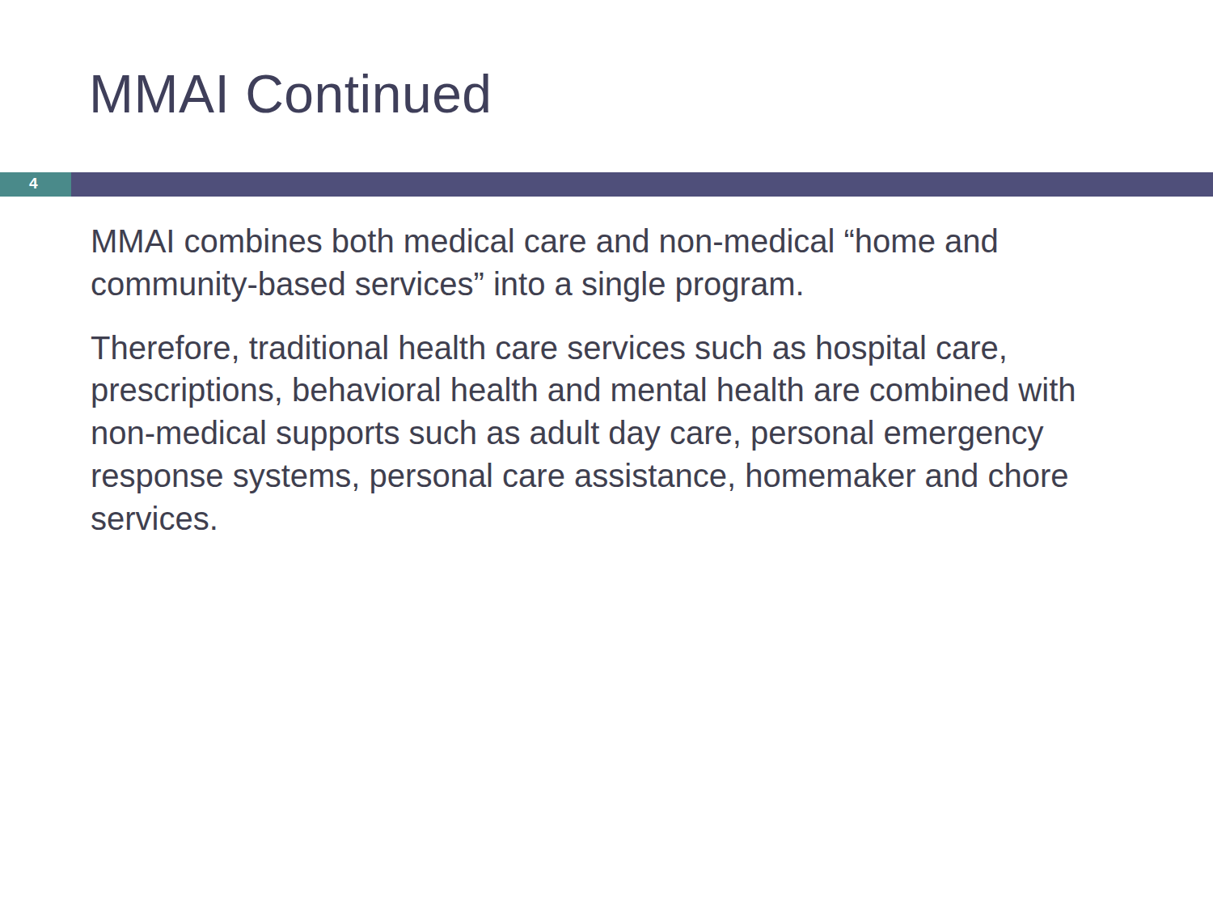MMAI Continued
4
MMAI combines both medical care and non-medical “home and community-based services” into a single program.
Therefore, traditional health care services such as hospital care, prescriptions, behavioral health and mental health are combined with non-medical supports such as adult day care, personal emergency response systems, personal care assistance, homemaker and chore services.